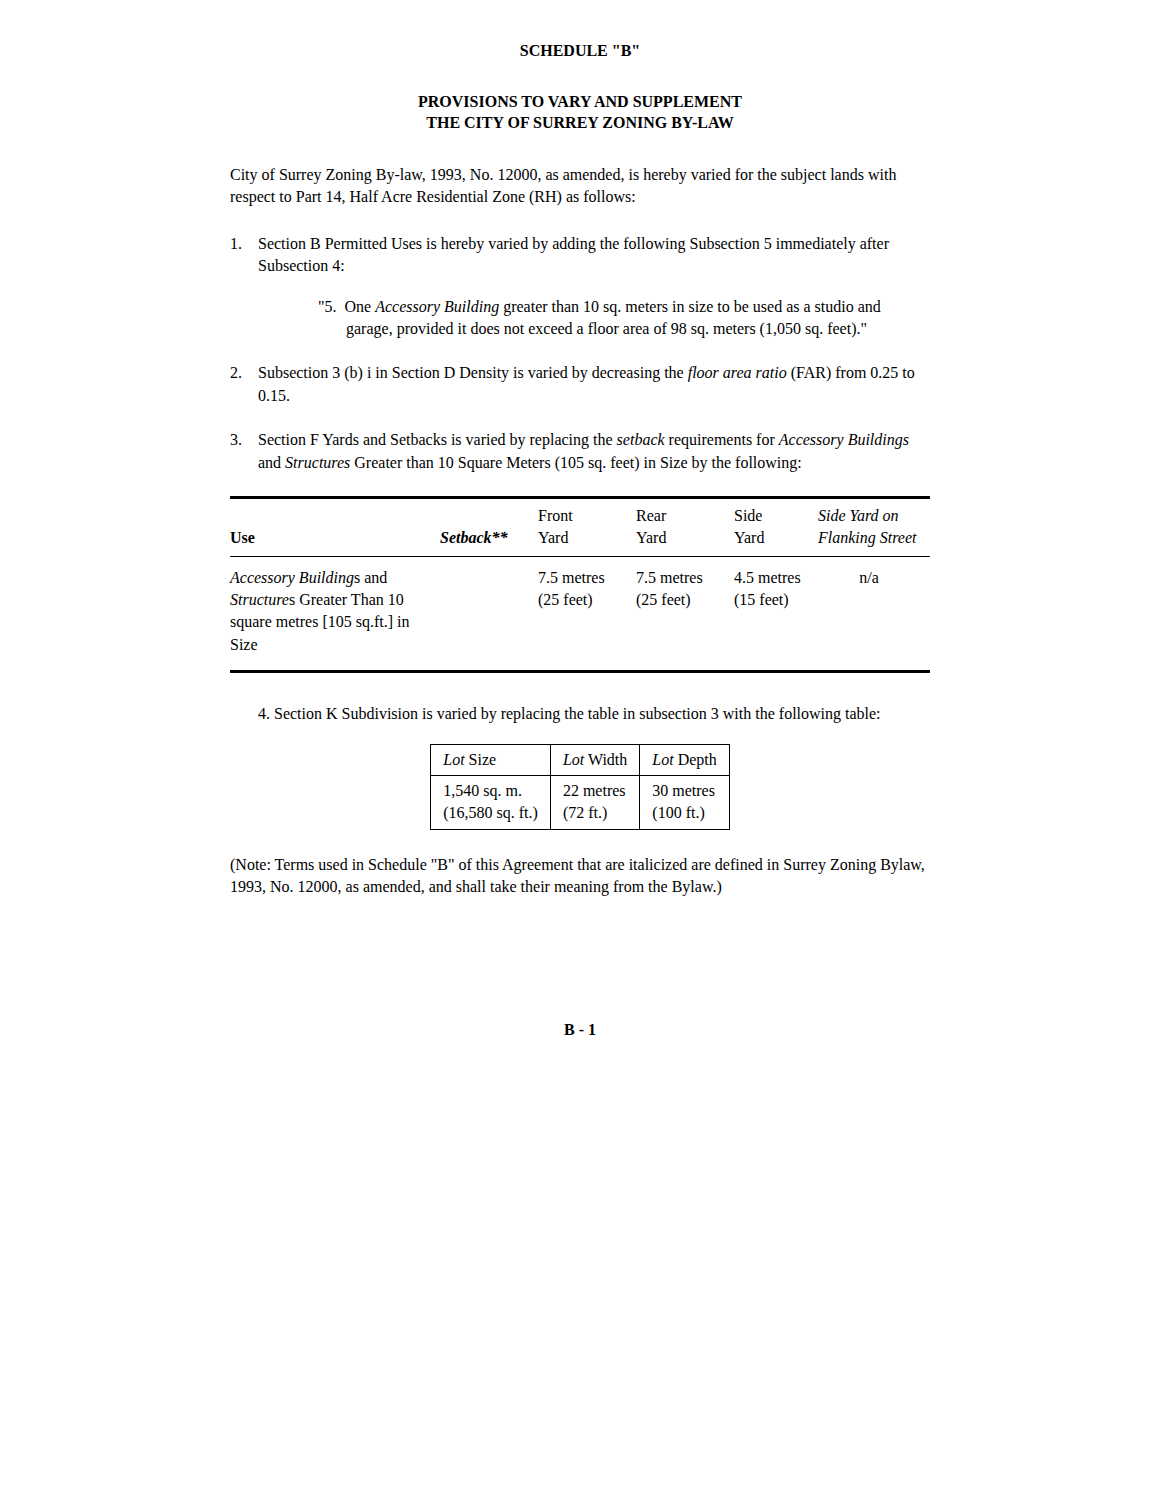SCHEDULE "B"
PROVISIONS TO VARY AND SUPPLEMENT
THE CITY OF SURREY ZONING BY-LAW
City of Surrey Zoning By-law, 1993, No. 12000, as amended, is hereby varied for the subject lands with respect to Part 14, Half Acre Residential Zone (RH) as follows:
Section B Permitted Uses is hereby varied by adding the following Subsection 5 immediately after Subsection 4:
"5. One Accessory Building greater than 10 sq. meters in size to be used as a studio and garage, provided it does not exceed a floor area of 98 sq. meters (1,050 sq. feet)."
Subsection 3 (b) i in Section D Density is varied by decreasing the floor area ratio (FAR) from 0.25 to 0.15.
Section F Yards and Setbacks is varied by replacing the setback requirements for Accessory Buildings and Structures Greater than 10 Square Meters (105 sq. feet) in Size by the following:
| Use | Setback** | Front Yard | Rear Yard | Side Yard | Side Yard on Flanking Street |
| --- | --- | --- | --- | --- | --- |
| Accessory Building s and Structure s Greater Than 10 square metres [105 sq.ft.] in Size | | 7.5 metres (25 feet) | 7.5 metres (25 feet) | 4.5 metres (15 feet) | n/a |
4. Section K Subdivision is varied by replacing the table in subsection 3 with the following table:
| Lot Size | Lot Width | Lot Depth |
| --- | --- | --- |
| 1,540 sq. m. (16,580 sq. ft.) | 22 metres (72 ft.) | 30 metres (100 ft.) |
(Note: Terms used in Schedule "B" of this Agreement that are italicized are defined in Surrey Zoning Bylaw, 1993, No. 12000, as amended, and shall take their meaning from the Bylaw.)
B - 1